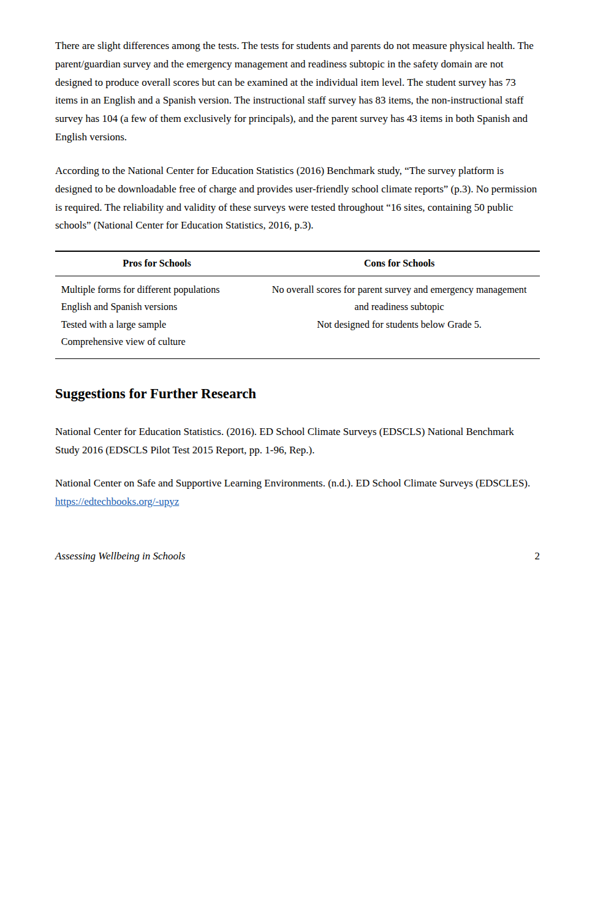There are slight differences among the tests. The tests for students and parents do not measure physical health. The parent/guardian survey and the emergency management and readiness subtopic in the safety domain are not designed to produce overall scores but can be examined at the individual item level. The student survey has 73 items in an English and a Spanish version. The instructional staff survey has 83 items, the non-instructional staff survey has 104 (a few of them exclusively for principals), and the parent survey has 43 items in both Spanish and English versions.
According to the National Center for Education Statistics (2016) Benchmark study, “The survey platform is designed to be downloadable free of charge and provides user-friendly school climate reports” (p.3). No permission is required. The reliability and validity of these surveys were tested throughout “16 sites, containing 50 public schools” (National Center for Education Statistics, 2016, p.3).
| Pros for Schools | Cons for Schools |
| --- | --- |
| Multiple forms for different populations English and Spanish versions Tested with a large sample Comprehensive view of culture | No overall scores for parent survey and emergency management and readiness subtopic Not designed for students below Grade 5. |
Suggestions for Further Research
National Center for Education Statistics. (2016). ED School Climate Surveys (EDSCLS) National Benchmark Study 2016 (EDSCLS Pilot Test 2015 Report, pp. 1-96, Rep.).
National Center on Safe and Supportive Learning Environments. (n.d.). ED School Climate Surveys (EDSCLES). https://edtechbooks.org/-upyz
Assessing Wellbeing in Schools 2